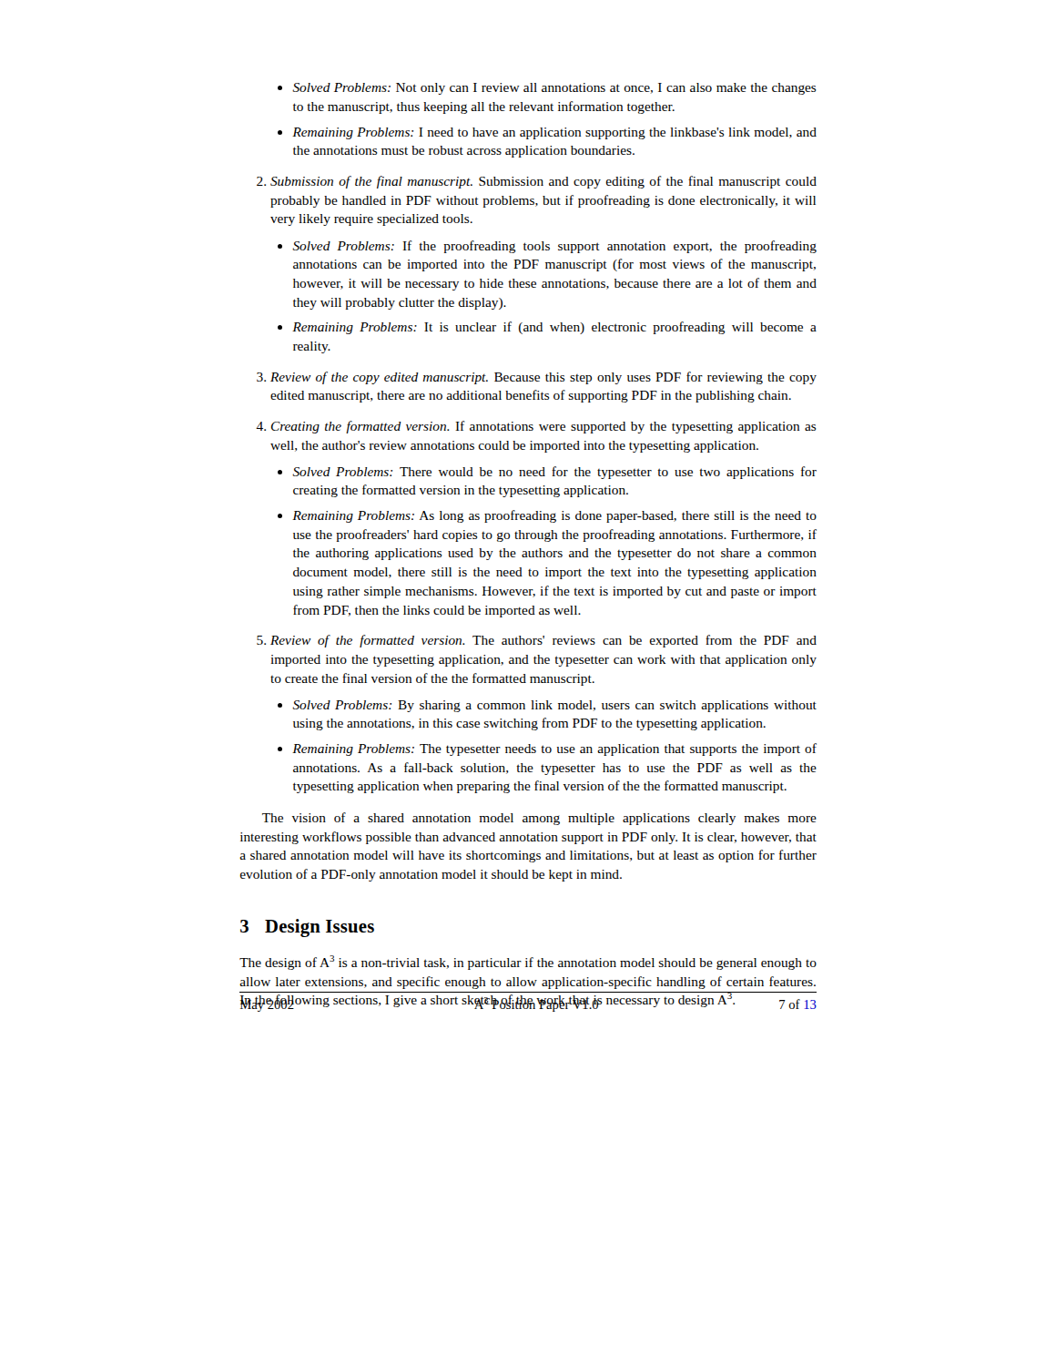Solved Problems: Not only can I review all annotations at once, I can also make the changes to the manuscript, thus keeping all the relevant information together.
Remaining Problems: I need to have an application supporting the linkbase's link model, and the annotations must be robust across application boundaries.
Submission of the final manuscript. Submission and copy editing of the final manuscript could probably be handled in PDF without problems, but if proofreading is done electronically, it will very likely require specialized tools.
Solved Problems: If the proofreading tools support annotation export, the proofreading annotations can be imported into the PDF manuscript (for most views of the manuscript, however, it will be necessary to hide these annotations, because there are a lot of them and they will probably clutter the display).
Remaining Problems: It is unclear if (and when) electronic proofreading will become a reality.
Review of the copy edited manuscript. Because this step only uses PDF for reviewing the copy edited manuscript, there are no additional benefits of supporting PDF in the publishing chain.
Creating the formatted version. If annotations were supported by the typesetting application as well, the author's review annotations could be imported into the typesetting application.
Solved Problems: There would be no need for the typesetter to use two applications for creating the formatted version in the typesetting application.
Remaining Problems: As long as proofreading is done paper-based, there still is the need to use the proofreaders' hard copies to go through the proofreading annotations. Furthermore, if the authoring applications used by the authors and the typesetter do not share a common document model, there still is the need to import the text into the typesetting application using rather simple mechanisms. However, if the text is imported by cut and paste or import from PDF, then the links could be imported as well.
Review of the formatted version. The authors' reviews can be exported from the PDF and imported into the typesetting application, and the typesetter can work with that application only to create the final version of the the formatted manuscript.
Solved Problems: By sharing a common link model, users can switch applications without using the annotations, in this case switching from PDF to the typesetting application.
Remaining Problems: The typesetter needs to use an application that supports the import of annotations. As a fall-back solution, the typesetter has to use the PDF as well as the typesetting application when preparing the final version of the the formatted manuscript.
The vision of a shared annotation model among multiple applications clearly makes more interesting workflows possible than advanced annotation support in PDF only. It is clear, however, that a shared annotation model will have its shortcomings and limitations, but at least as option for further evolution of a PDF-only annotation model it should be kept in mind.
3 Design Issues
The design of A3 is a non-trivial task, in particular if the annotation model should be general enough to allow later extensions, and specific enough to allow application-specific handling of certain features. In the following sections, I give a short sketch of the work that is necessary to design A3.
May 2002
A3 Position Paper V1.0
7 of 13